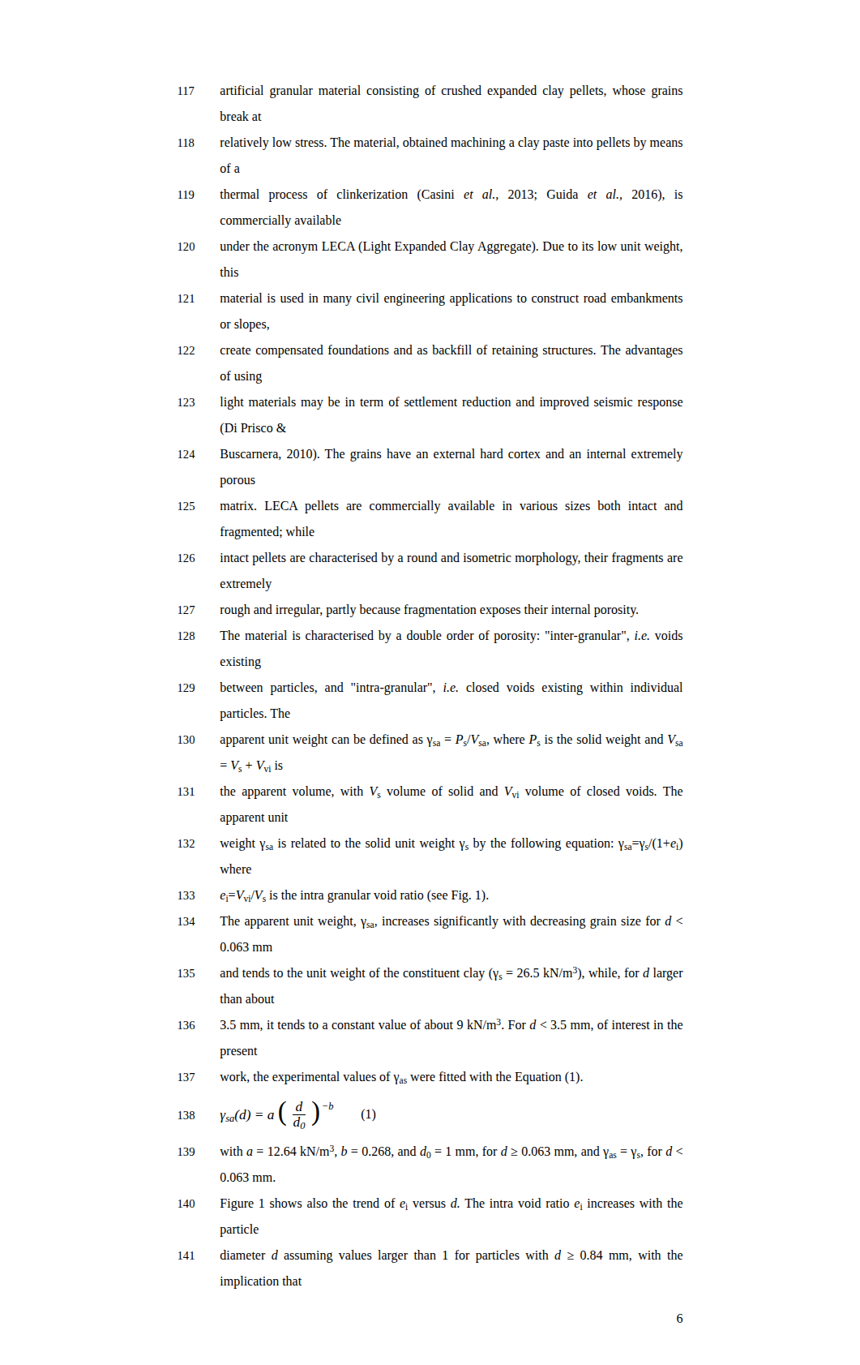117
artificial granular material consisting of crushed expanded clay pellets, whose grains break at
118
relatively low stress. The material, obtained machining a clay paste into pellets by means of a
119
thermal process of clinkerization (Casini et al., 2013; Guida et al., 2016), is commercially available
120
under the acronym LECA (Light Expanded Clay Aggregate). Due to its low unit weight, this
121
material is used in many civil engineering applications to construct road embankments or slopes,
122
create compensated foundations and as backfill of retaining structures. The advantages of using
123
light materials may be in term of settlement reduction and improved seismic response (Di Prisco &
124
Buscarnera, 2010). The grains have an external hard cortex and an internal extremely porous
125
matrix. LECA pellets are commercially available in various sizes both intact and fragmented; while
126
intact pellets are characterised by a round and isometric morphology, their fragments are extremely
127
rough and irregular, partly because fragmentation exposes their internal porosity.
128
The material is characterised by a double order of porosity: "inter-granular", i.e. voids existing
129
between particles, and "intra-granular", i.e. closed voids existing within individual particles. The
130
apparent unit weight can be defined as γsa = Ps/Vsa, where Ps is the solid weight and Vsa = Vs + Vvi is
131
the apparent volume, with Vs volume of solid and Vvi volume of closed voids. The apparent unit
132
weight γsa is related to the solid unit weight γs by the following equation: γsa=γs/(1+ei) where
133
ei=Vvi/Vs is the intra granular void ratio (see Fig. 1).
134
The apparent unit weight, γsa, increases significantly with decreasing grain size for d < 0.063 mm
135
and tends to the unit weight of the constituent clay (γs = 26.5 kN/m3), while, for d larger than about
136
3.5 mm, it tends to a constant value of about 9 kN/m3. For d < 3.5 mm, of interest in the present
137
work, the experimental values of γas were fitted with the Equation (1).
138
γsa(d) = a ( d d0 ) −b (1)
139
with a = 12.64 kN/m3, b = 0.268, and d0 = 1 mm, for d ≥ 0.063 mm, and γas = γs, for d < 0.063 mm.
140
Figure 1 shows also the trend of ei versus d. The intra void ratio ei increases with the particle
141
diameter d assuming values larger than 1 for particles with d ≥ 0.84 mm, with the implication that
6